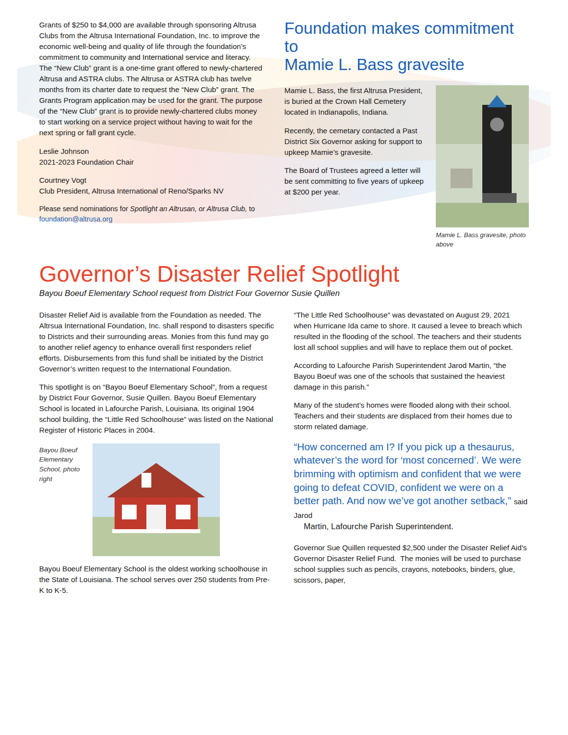Grants of $250 to $4,000 are available through sponsoring Altrusa Clubs from the Altrusa International Foundation, Inc. to improve the economic well-being and quality of life through the foundation’s commitment to community and International service and literacy. The “New Club” grant is a one-time grant offered to newly-chartered Altrusa and ASTRA clubs. The Altrusa or ASTRA club has twelve months from its charter date to request the “New Club” grant. The Grants Program application may be used for the grant. The purpose of the “New Club” grant is to provide newly-chartered clubs money to start working on a service project without having to wait for the next spring or fall grant cycle.
Leslie Johnson
2021-2023 Foundation Chair
Courtney Vogt
Club President, Altrusa International of Reno/Sparks NV
Please send nominations for Spotlight an Altrusan, or Altrusa Club, to foundation@altrusa.org
Foundation makes commitment to
Mamie L. Bass gravesite
Mamie L. Bass, the first Altrusa President, is buried at the Crown Hall Cemetery located in Indianapolis, Indiana.
Recently, the cemetary contacted a Past District Six Governor asking for support to upkeep Mamie’s gravesite.
The Board of Trustees agreed a letter will be sent committing to five years of upkeep at $200 per year.
Mamie L. Bass gravesite, photo above
Governor’s Disaster Relief Spotlight
Bayou Boeuf Elementary School request from District Four Governor Susie Quillen
Disaster Relief Aid is available from the Foundation as needed. The Altrsua International Foundation, Inc. shall respond to disasters specific to Districts and their surrounding areas. Monies from this fund may go to another relief agency to enhance overall first responders relief efforts. Disbursements from this fund shall be initiated by the District Governor’s written request to the International Foundation.
This spotlight is on “Bayou Boeuf Elementary School”, from a request by District Four Governor, Susie Quillen. Bayou Boeuf Elementary School is located in Lafourche Parish, Louisiana. Its original 1904 school building, the “Little Red Schoolhouse” was listed on the National Register of Historic Places in 2004.
Bayou Boeuf Elementary School, photo right
Bayou Boeuf Elementary School is the oldest working schoolhouse in the State of Louisiana. The school serves over 250 students from Pre-K to K-5.
“The Little Red Schoolhouse” was devastated on August 29, 2021 when Hurricane Ida came to shore. It caused a levee to breach which resulted in the flooding of the school. The teachers and their students lost all school supplies and will have to replace them out of pocket.
According to Lafourche Parish Superintendent Jarod Martin, “the Bayou Boeuf was one of the schools that sustained the heaviest damage in this parish.”
Many of the student’s homes were flooded along with their school. Teachers and their students are displaced from their homes due to storm related damage.
“How concerned am I? If you pick up a thesaurus, whatever’s the word for ‘most concerned’. We were brimming with optimism and confident that we were going to defeat COVID, confident we were on a better path. And now we’ve got another setback,” said Jarod Martin, Lafourche Parish Superintendent.
Governor Sue Quillen requested $2,500 under the Disaster Relief Aid’s Governor Disaster Relief Fund. The monies will be used to purchase school supplies such as pencils, crayons, notebooks, binders, glue, scissors, paper,